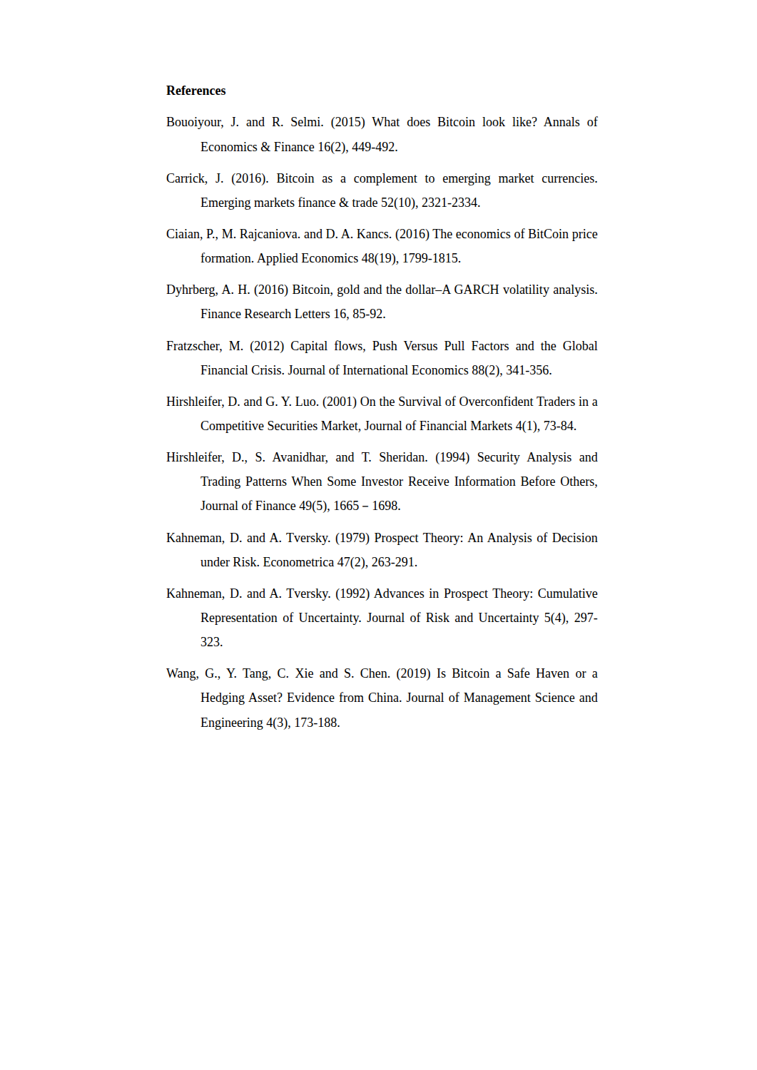References
Bouoiyour, J. and R. Selmi. (2015) What does Bitcoin look like? Annals of Economics & Finance 16(2), 449-492.
Carrick, J. (2016). Bitcoin as a complement to emerging market currencies. Emerging markets finance & trade 52(10), 2321-2334.
Ciaian, P., M. Rajcaniova. and D. A. Kancs. (2016) The economics of BitCoin price formation. Applied Economics 48(19), 1799-1815.
Dyhrberg, A. H. (2016) Bitcoin, gold and the dollar–A GARCH volatility analysis. Finance Research Letters 16, 85-92.
Fratzscher, M. (2012) Capital flows, Push Versus Pull Factors and the Global Financial Crisis. Journal of International Economics 88(2), 341-356.
Hirshleifer, D. and G. Y. Luo. (2001) On the Survival of Overconfident Traders in a Competitive Securities Market, Journal of Financial Markets 4(1), 73-84.
Hirshleifer, D., S. Avanidhar, and T. Sheridan. (1994) Security Analysis and Trading Patterns When Some Investor Receive Information Before Others, Journal of Finance 49(5), 1665－1698.
Kahneman, D. and A. Tversky. (1979) Prospect Theory: An Analysis of Decision under Risk. Econometrica 47(2), 263-291.
Kahneman, D. and A. Tversky. (1992) Advances in Prospect Theory: Cumulative Representation of Uncertainty. Journal of Risk and Uncertainty 5(4), 297-323.
Wang, G., Y. Tang, C. Xie and S. Chen. (2019) Is Bitcoin a Safe Haven or a Hedging Asset? Evidence from China. Journal of Management Science and Engineering 4(3), 173-188.